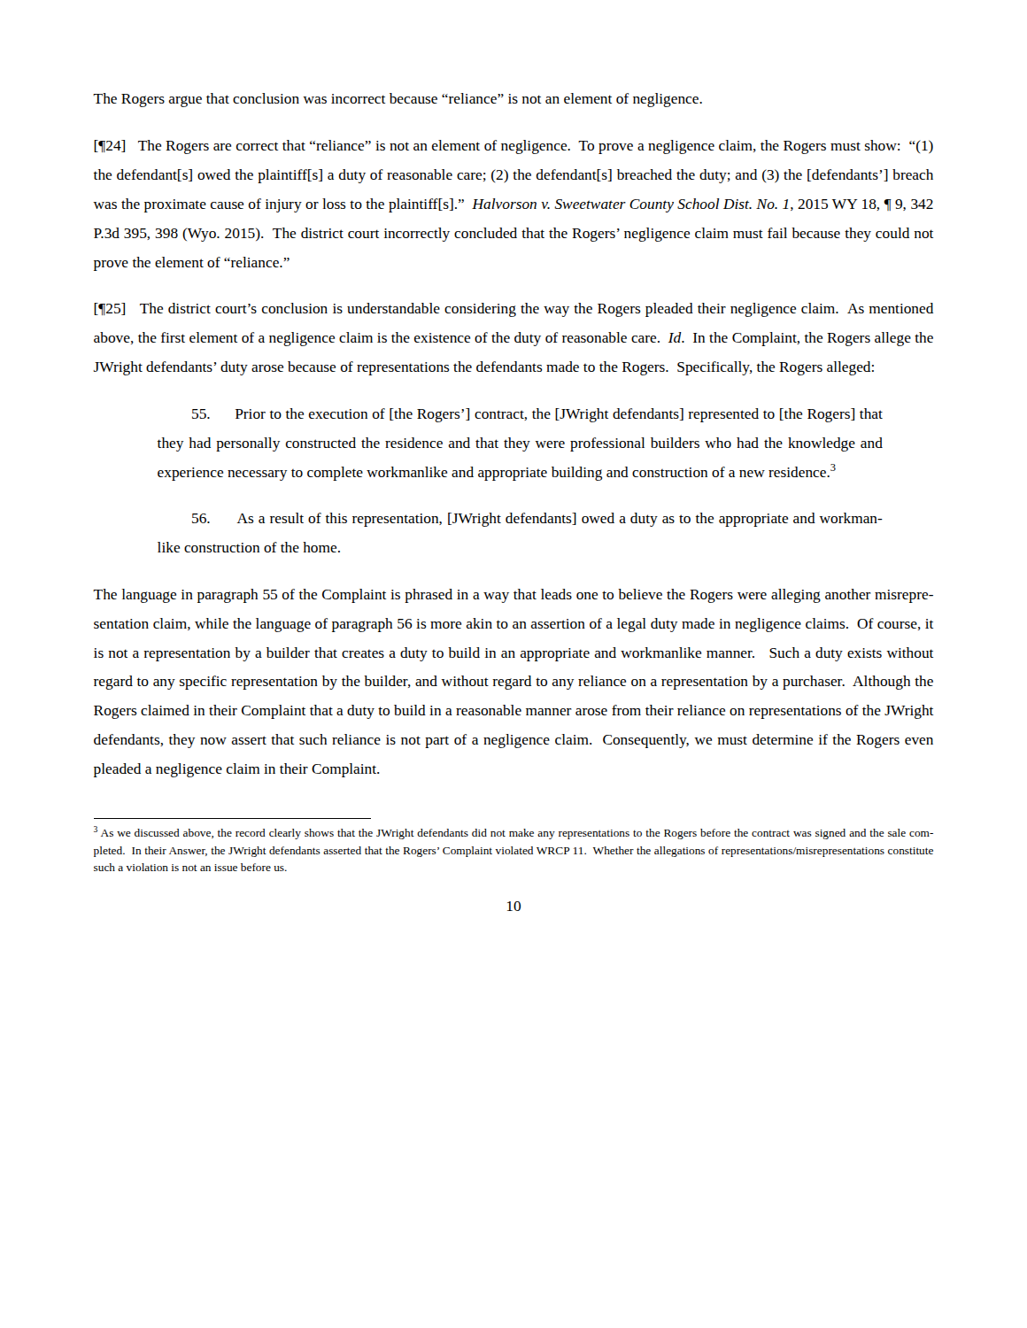The Rogers argue that conclusion was incorrect because “reliance” is not an element of negligence.
[¶24] The Rogers are correct that “reliance” is not an element of negligence. To prove a negligence claim, the Rogers must show: “(1) the defendant[s] owed the plaintiff[s] a duty of reasonable care; (2) the defendant[s] breached the duty; and (3) the [defendants’] breach was the proximate cause of injury or loss to the plaintiff[s].” Halvorson v. Sweetwater County School Dist. No. 1, 2015 WY 18, ¶ 9, 342 P.3d 395, 398 (Wyo. 2015). The district court incorrectly concluded that the Rogers’ negligence claim must fail because they could not prove the element of “reliance.”
[¶25] The district court’s conclusion is understandable considering the way the Rogers pleaded their negligence claim. As mentioned above, the first element of a negligence claim is the existence of the duty of reasonable care. Id. In the Complaint, the Rogers allege the JWright defendants’ duty arose because of representations the defendants made to the Rogers. Specifically, the Rogers alleged:
55. Prior to the execution of [the Rogers’] contract, the [JWright defendants] represented to [the Rogers] that they had personally constructed the residence and that they were professional builders who had the knowledge and experience necessary to complete workmanlike and appropriate building and construction of a new residence.3
56. As a result of this representation, [JWright defendants] owed a duty as to the appropriate and workmanlike construction of the home.
The language in paragraph 55 of the Complaint is phrased in a way that leads one to believe the Rogers were alleging another misrepresentation claim, while the language of paragraph 56 is more akin to an assertion of a legal duty made in negligence claims. Of course, it is not a representation by a builder that creates a duty to build in an appropriate and workmanlike manner. Such a duty exists without regard to any specific representation by the builder, and without regard to any reliance on a representation by a purchaser. Although the Rogers claimed in their Complaint that a duty to build in a reasonable manner arose from their reliance on representations of the JWright defendants, they now assert that such reliance is not part of a negligence claim. Consequently, we must determine if the Rogers even pleaded a negligence claim in their Complaint.
3 As we discussed above, the record clearly shows that the JWright defendants did not make any representations to the Rogers before the contract was signed and the sale completed. In their Answer, the JWright defendants asserted that the Rogers’ Complaint violated WRCP 11. Whether the allegations of representations/misrepresentations constitute such a violation is not an issue before us.
10